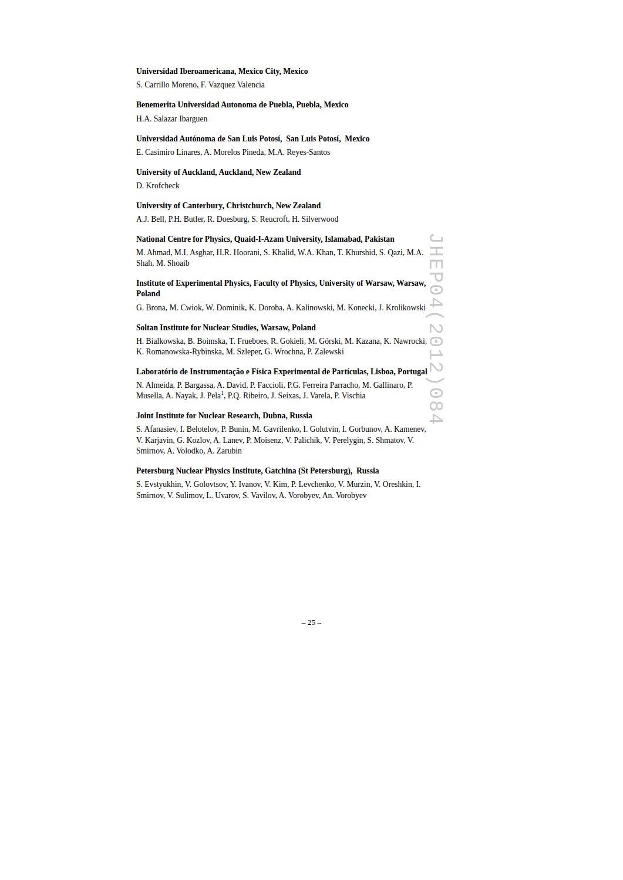JHEP04(2012)084
Universidad Iberoamericana, Mexico City, Mexico
S. Carrillo Moreno, F. Vazquez Valencia
Benemerita Universidad Autonoma de Puebla, Puebla, Mexico
H.A. Salazar Ibarguen
Universidad Autónoma de San Luis Potosí, San Luis Potosí, Mexico
E. Casimiro Linares, A. Morelos Pineda, M.A. Reyes-Santos
University of Auckland, Auckland, New Zealand
D. Krofcheck
University of Canterbury, Christchurch, New Zealand
A.J. Bell, P.H. Butler, R. Doesburg, S. Reucroft, H. Silverwood
National Centre for Physics, Quaid-I-Azam University, Islamabad, Pakistan
M. Ahmad, M.I. Asghar, H.R. Hoorani, S. Khalid, W.A. Khan, T. Khurshid, S. Qazi, M.A. Shah, M. Shoaib
Institute of Experimental Physics, Faculty of Physics, University of Warsaw, Warsaw, Poland
G. Brona, M. Cwiok, W. Dominik, K. Doroba, A. Kalinowski, M. Konecki, J. Krolikowski
Soltan Institute for Nuclear Studies, Warsaw, Poland
H. Bialkowska, B. Boimska, T. Frueboes, R. Gokieli, M. Górski, M. Kazana, K. Nawrocki, K. Romanowska-Rybinska, M. Szleper, G. Wrochna, P. Zalewski
Laboratório de Instrumentação e Física Experimental de Partículas, Lisboa, Portugal
N. Almeida, P. Bargassa, A. David, P. Faccioli, P.G. Ferreira Parracho, M. Gallinaro, P. Musella, A. Nayak, J. Pela1, P.Q. Ribeiro, J. Seixas, J. Varela, P. Vischia
Joint Institute for Nuclear Research, Dubna, Russia
S. Afanasiev, I. Belotelov, P. Bunin, M. Gavrilenko, I. Golutvin, I. Gorbunov, A. Kamenev, V. Karjavin, G. Kozlov, A. Lanev, P. Moisenz, V. Palichik, V. Perelygin, S. Shmatov, V. Smirnov, A. Volodko, A. Zarubin
Petersburg Nuclear Physics Institute, Gatchina (St Petersburg), Russia
S. Evstyukhin, V. Golovtsov, Y. Ivanov, V. Kim, P. Levchenko, V. Murzin, V. Oreshkin, I. Smirnov, V. Sulimov, L. Uvarov, S. Vavilov, A. Vorobyev, An. Vorobyev
– 25 –